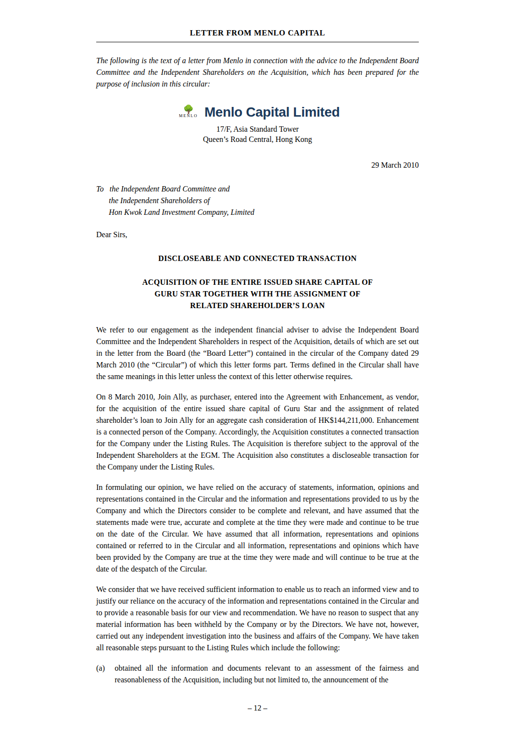LETTER FROM MENLO CAPITAL
The following is the text of a letter from Menlo in connection with the advice to the Independent Board Committee and the Independent Shareholders on the Acquisition, which has been prepared for the purpose of inclusion in this circular:
🌳MENLO Menlo Capital Limited
17/F, Asia Standard Tower
Queen’s Road Central, Hong Kong
29 March 2010
To the Independent Board Committee and the Independent Shareholders of Hon Kwok Land Investment Company, Limited
Dear Sirs,
DISCLOSEABLE AND CONNECTED TRANSACTION
ACQUISITION OF THE ENTIRE ISSUED SHARE CAPITAL OF
GURU STAR TOGETHER WITH THE ASSIGNMENT OF
RELATED SHAREHOLDER’S LOAN
We refer to our engagement as the independent financial adviser to advise the Independent Board Committee and the Independent Shareholders in respect of the Acquisition, details of which are set out in the letter from the Board (the “Board Letter”) contained in the circular of the Company dated 29 March 2010 (the “Circular”) of which this letter forms part. Terms defined in the Circular shall have the same meanings in this letter unless the context of this letter otherwise requires.
On 8 March 2010, Join Ally, as purchaser, entered into the Agreement with Enhancement, as vendor, for the acquisition of the entire issued share capital of Guru Star and the assignment of related shareholder’s loan to Join Ally for an aggregate cash consideration of HK$144,211,000. Enhancement is a connected person of the Company. Accordingly, the Acquisition constitutes a connected transaction for the Company under the Listing Rules. The Acquisition is therefore subject to the approval of the Independent Shareholders at the EGM. The Acquisition also constitutes a discloseable transaction for the Company under the Listing Rules.
In formulating our opinion, we have relied on the accuracy of statements, information, opinions and representations contained in the Circular and the information and representations provided to us by the Company and which the Directors consider to be complete and relevant, and have assumed that the statements made were true, accurate and complete at the time they were made and continue to be true on the date of the Circular. We have assumed that all information, representations and opinions contained or referred to in the Circular and all information, representations and opinions which have been provided by the Company are true at the time they were made and will continue to be true at the date of the despatch of the Circular.
We consider that we have received sufficient information to enable us to reach an informed view and to justify our reliance on the accuracy of the information and representations contained in the Circular and to provide a reasonable basis for our view and recommendation. We have no reason to suspect that any material information has been withheld by the Company or by the Directors. We have not, however, carried out any independent investigation into the business and affairs of the Company. We have taken all reasonable steps pursuant to the Listing Rules which include the following:
(a) obtained all the information and documents relevant to an assessment of the fairness and reasonableness of the Acquisition, including but not limited to, the announcement of the
– 12 –